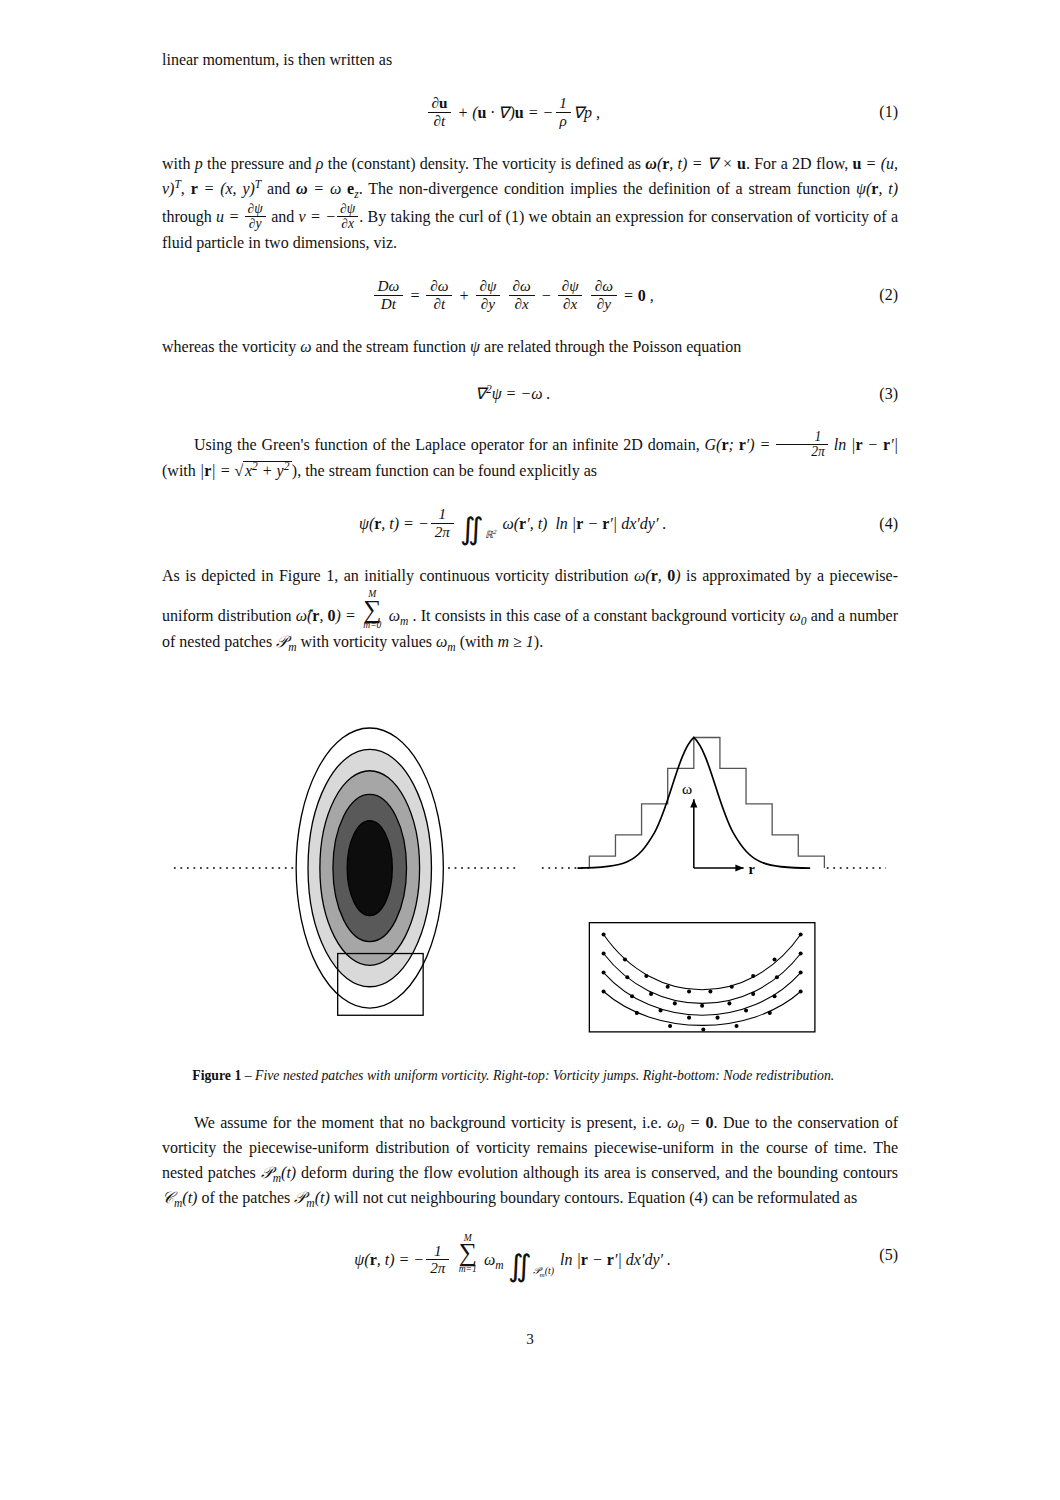linear momentum, is then written as
∂u∂t + (u · ∇)u = −1 ρ∇p ,
(1)
with p the pressure and ρ the (constant) density. The vorticity is defined as ω(r, t) = ∇ × u. For a 2D flow, u = (u, v)T, r = (x, y)T and ω = ω ez. The non-divergence condition implies the definition of a stream function ψ(r, t) through u = ∂ψ∂y and v = −∂ψ∂x. By taking the curl of (1) we obtain an expression for conservation of vorticity of a fluid particle in two dimensions, viz.
Dω Dt = ∂ω∂t + ∂ψ∂y ∂ω∂x − ∂ψ∂x ∂ω∂y = 0 ,
(2)
whereas the vorticity ω and the stream function ψ are related through the Poisson equation
∇2ψ = −ω .
(3)
Using the Green's function of the Laplace operator for an infinite 2D domain, G(r; r′) = 12π ln |r − r′| (with |r| = √x2 + y2), the stream function can be found explicitly as
ψ(r, t) = −12π ∬ℝ2 ω(r′, t) ln |r − r′| dx′dy′ .
(4)
As is depicted in Figure 1, an initially continuous vorticity distribution ω(r, 0) is approximated by a piecewise-uniform distribution ω̂(r, 0) = M∑m=0 ωm . It consists in this case of a constant background vorticity ω0 and a number of nested patches 𝒫m with vorticity values ωm (with m ≥ 1).
ω r
Figure 1 – Five nested patches with uniform vorticity. Right-top: Vorticity jumps. Right-bottom: Node redistribution.
We assume for the moment that no background vorticity is present, i.e. ω0 = 0. Due to the conservation of vorticity the piecewise-uniform distribution of vorticity remains piecewise-uniform in the course of time. The nested patches 𝒫m(t) deform during the flow evolution although its area is conserved, and the bounding contours 𝒞m(t) of the patches 𝒫m(t) will not cut neighbouring boundary contours. Equation (4) can be reformulated as
ψ(r, t) = −12π M∑m=1 ωm ∬𝒫m(t) ln |r − r′| dx′dy′ .
(5)
3